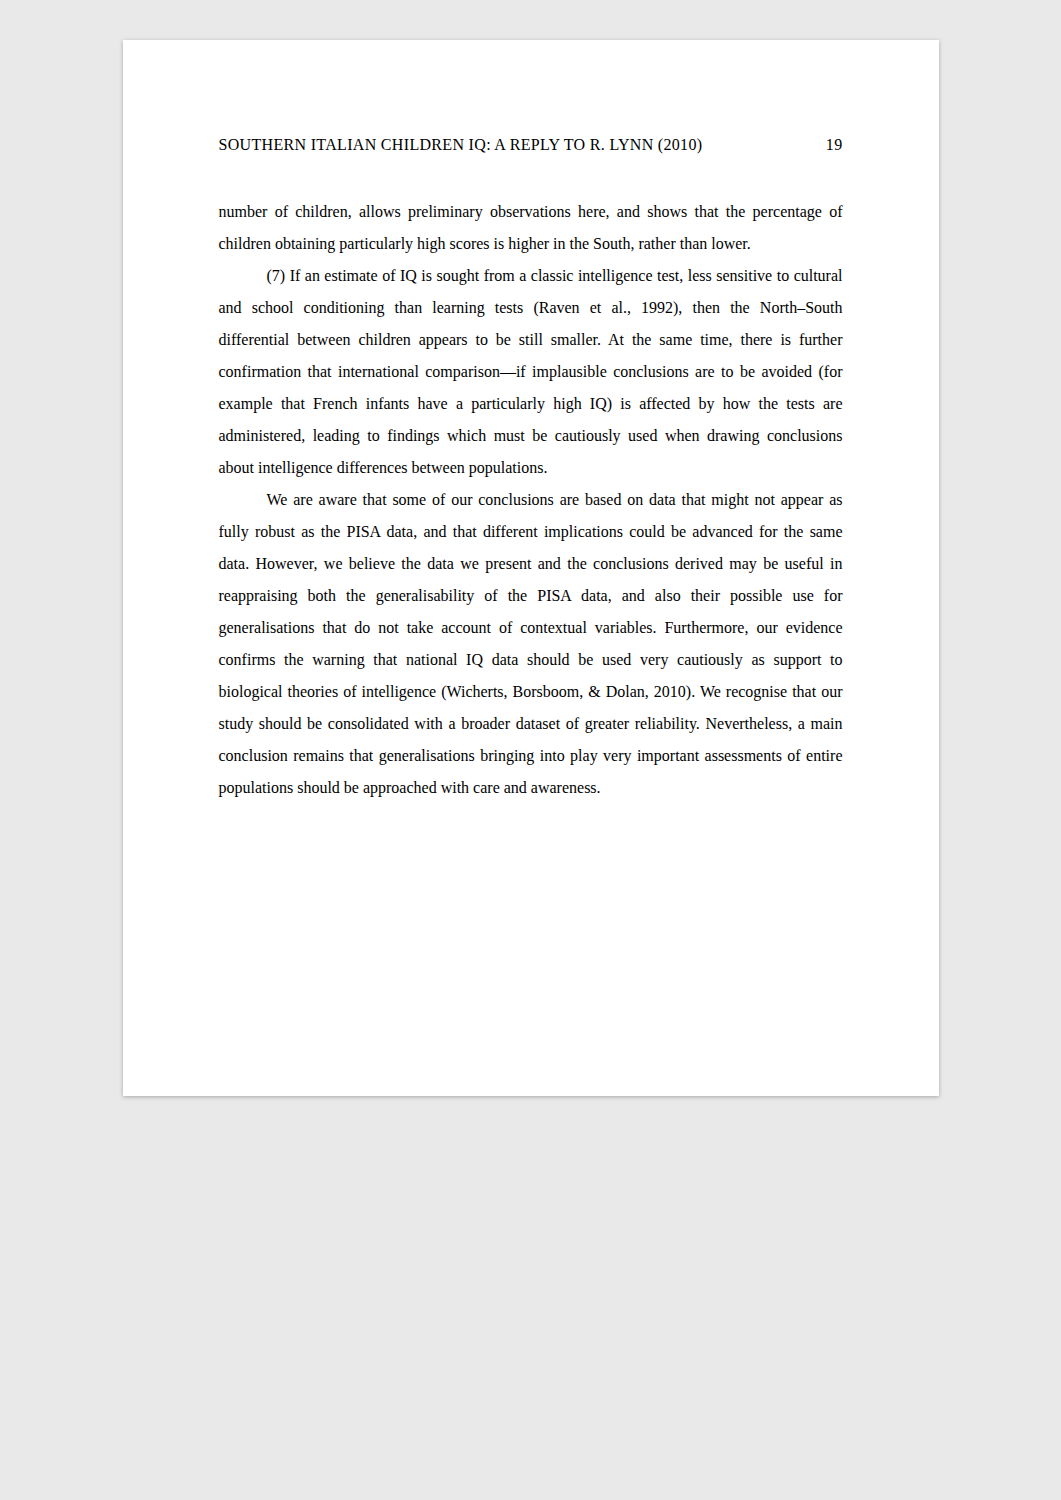Southern Italian Children IQ: A Reply to R. Lynn (2010) 19
number of children, allows preliminary observations here, and shows that the percentage of children obtaining particularly high scores is higher in the South, rather than lower.
(7) If an estimate of IQ is sought from a classic intelligence test, less sensitive to cultural and school conditioning than learning tests (Raven et al., 1992), then the North–South differential between children appears to be still smaller. At the same time, there is further confirmation that international comparison—if implausible conclusions are to be avoided (for example that French infants have a particularly high IQ) is affected by how the tests are administered, leading to findings which must be cautiously used when drawing conclusions about intelligence differences between populations.
We are aware that some of our conclusions are based on data that might not appear as fully robust as the PISA data, and that different implications could be advanced for the same data. However, we believe the data we present and the conclusions derived may be useful in reappraising both the generalisability of the PISA data, and also their possible use for generalisations that do not take account of contextual variables. Furthermore, our evidence confirms the warning that national IQ data should be used very cautiously as support to biological theories of intelligence (Wicherts, Borsboom, & Dolan, 2010). We recognise that our study should be consolidated with a broader dataset of greater reliability. Nevertheless, a main conclusion remains that generalisations bringing into play very important assessments of entire populations should be approached with care and awareness.